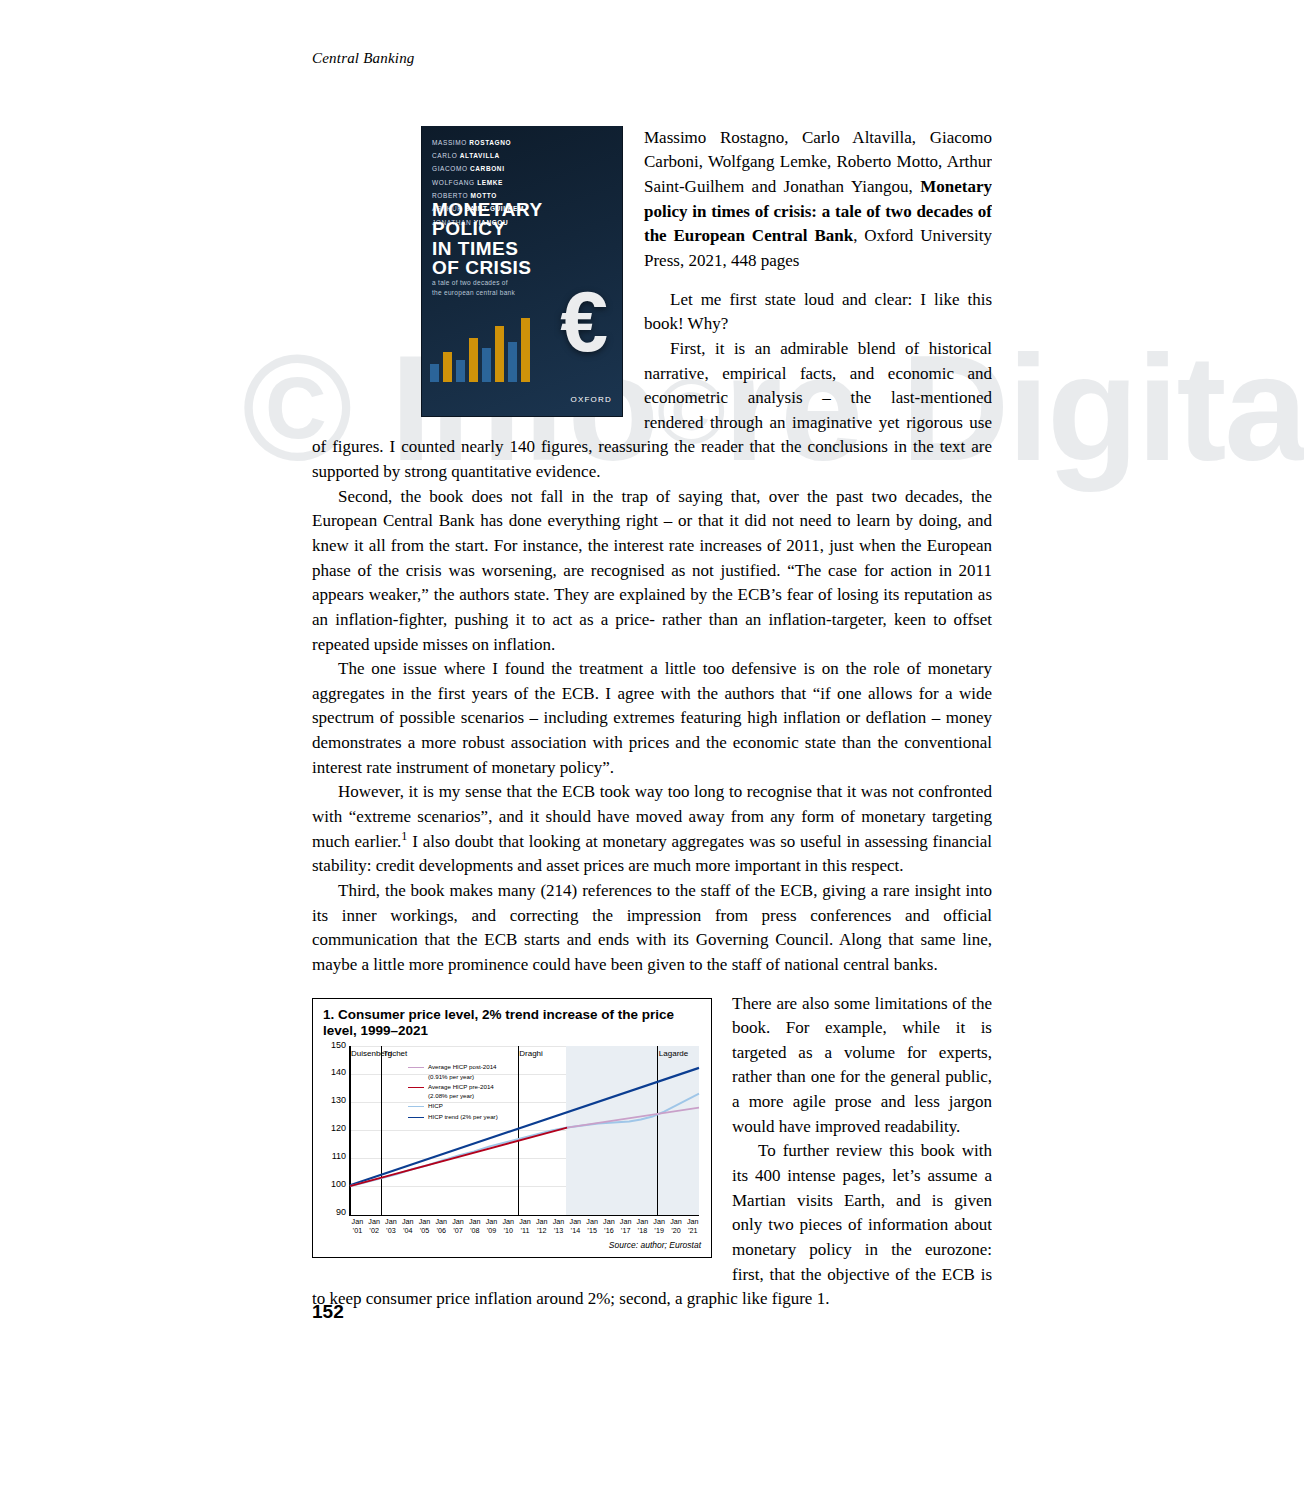© Info©re Digital
Central Banking
MASSIMO ROSTAGNO
CARLO ALTAVILLA
GIACOMO CARBONI
WOLFGANG LEMKE
ROBERTO MOTTO
ARTHUR SAINT-GUILHEM
JONATHAN YIANGOU
MONETARY
POLICY
IN TIMES
OF CRISIS
a tale of two decades of
the european central bank
€
OXFORD
Massimo Rostagno, Carlo Altavilla, Giacomo Carboni, Wolfgang Lemke, Roberto Motto, Arthur Saint-Guilhem and Jonathan Yiangou, Monetary policy in times of crisis: a tale of two decades of the European Central Bank, Oxford University Press, 2021, 448 pages
Let me first state loud and clear: I like this book! Why?
First, it is an admirable blend of historical narrative, empirical facts, and economic and econometric analysis – the last-mentioned rendered through an imaginative yet rigorous use of figures. I counted nearly 140 figures, reassuring the reader that the conclusions in the text are supported by strong quantitative evidence.
Second, the book does not fall in the trap of saying that, over the past two decades, the European Central Bank has done everything right – or that it did not need to learn by doing, and knew it all from the start. For instance, the interest rate increases of 2011, just when the European phase of the crisis was worsening, are recognised as not justified. “The case for action in 2011 appears weaker,” the authors state. They are explained by the ECB’s fear of losing its reputation as an inflation-fighter, pushing it to act as a price- rather than an inflation-targeter, keen to offset repeated upside misses on inflation.
The one issue where I found the treatment a little too defensive is on the role of monetary aggregates in the first years of the ECB. I agree with the authors that “if one allows for a wide spectrum of possible scenarios – including extremes featuring high inflation or deflation – money demonstrates a more robust association with prices and the economic state than the conventional interest rate instrument of monetary policy”.
However, it is my sense that the ECB took way too long to recognise that it was not confronted with “extreme scenarios”, and it should have moved away from any form of monetary targeting much earlier.1 I also doubt that looking at monetary aggregates was so useful in assessing financial stability: credit developments and asset prices are much more important in this respect.
Third, the book makes many (214) references to the staff of the ECB, giving a rare insight into its inner workings, and correcting the impression from press conferences and official communication that the ECB starts and ends with its Governing Council. Along that same line, maybe a little more prominence could have been given to the staff of national central banks.
1. Consumer price level, 2% trend increase of the price level, 1999–2021
150
140
130
120
110
100
90
Duisenberg
Trichet
Draghi
Lagarde
Average HICP post-2014
(0.91% per year)
Average HICP pre-2014
(2.08% per year)
HICP
HICP trend (2% per year)
Jan
’01 Jan
’02 Jan
’03 Jan
’04 Jan
’05 Jan
’06 Jan
’07 Jan
’08 Jan
’09 Jan
’10 Jan
’11 Jan
’12 Jan
’13 Jan
’14 Jan
’15 Jan
’16 Jan
’17 Jan
’18 Jan
’19 Jan
’20 Jan
’21
Source: author; Eurostat
There are also some limitations of the book. For example, while it is targeted as a volume for experts, rather than one for the general public, a more agile prose and less jargon would have improved readability.
To further review this book with its 400 intense pages, let’s assume a Martian visits Earth, and is given only two pieces of information about monetary policy in the eurozone: first, that the objective of the ECB is to keep consumer price inflation around 2%; second, a graphic like figure 1.
152